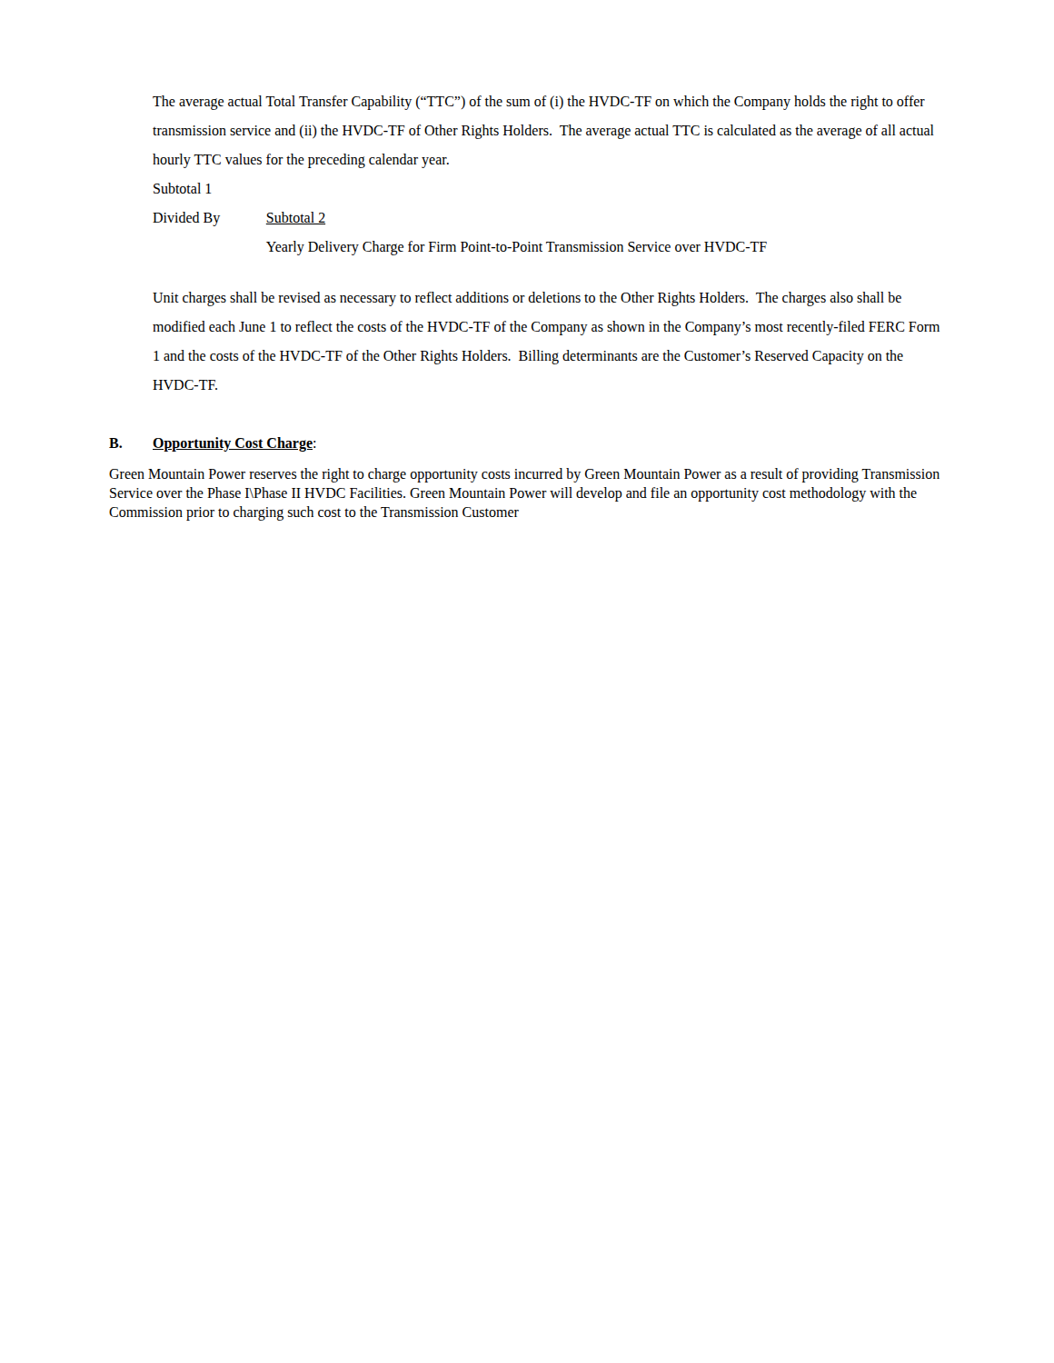The average actual Total Transfer Capability (“TTC”) of the sum of (i) the HVDC-TF on which the Company holds the right to offer transmission service and (ii) the HVDC-TF of Other Rights Holders. The average actual TTC is calculated as the average of all actual hourly TTC values for the preceding calendar year.
Subtotal 1
Divided By
Subtotal 2
Yearly Delivery Charge for Firm Point-to-Point Transmission Service over HVDC-TF
Unit charges shall be revised as necessary to reflect additions or deletions to the Other Rights Holders. The charges also shall be modified each June 1 to reflect the costs of the HVDC-TF of the Company as shown in the Company’s most recently-filed FERC Form 1 and the costs of the HVDC-TF of the Other Rights Holders. Billing determinants are the Customer’s Reserved Capacity on the HVDC-TF.
B. Opportunity Cost Charge:
Green Mountain Power reserves the right to charge opportunity costs incurred by Green Mountain Power as a result of providing Transmission Service over the Phase I\Phase II HVDC Facilities. Green Mountain Power will develop and file an opportunity cost methodology with the Commission prior to charging such cost to the Transmission Customer